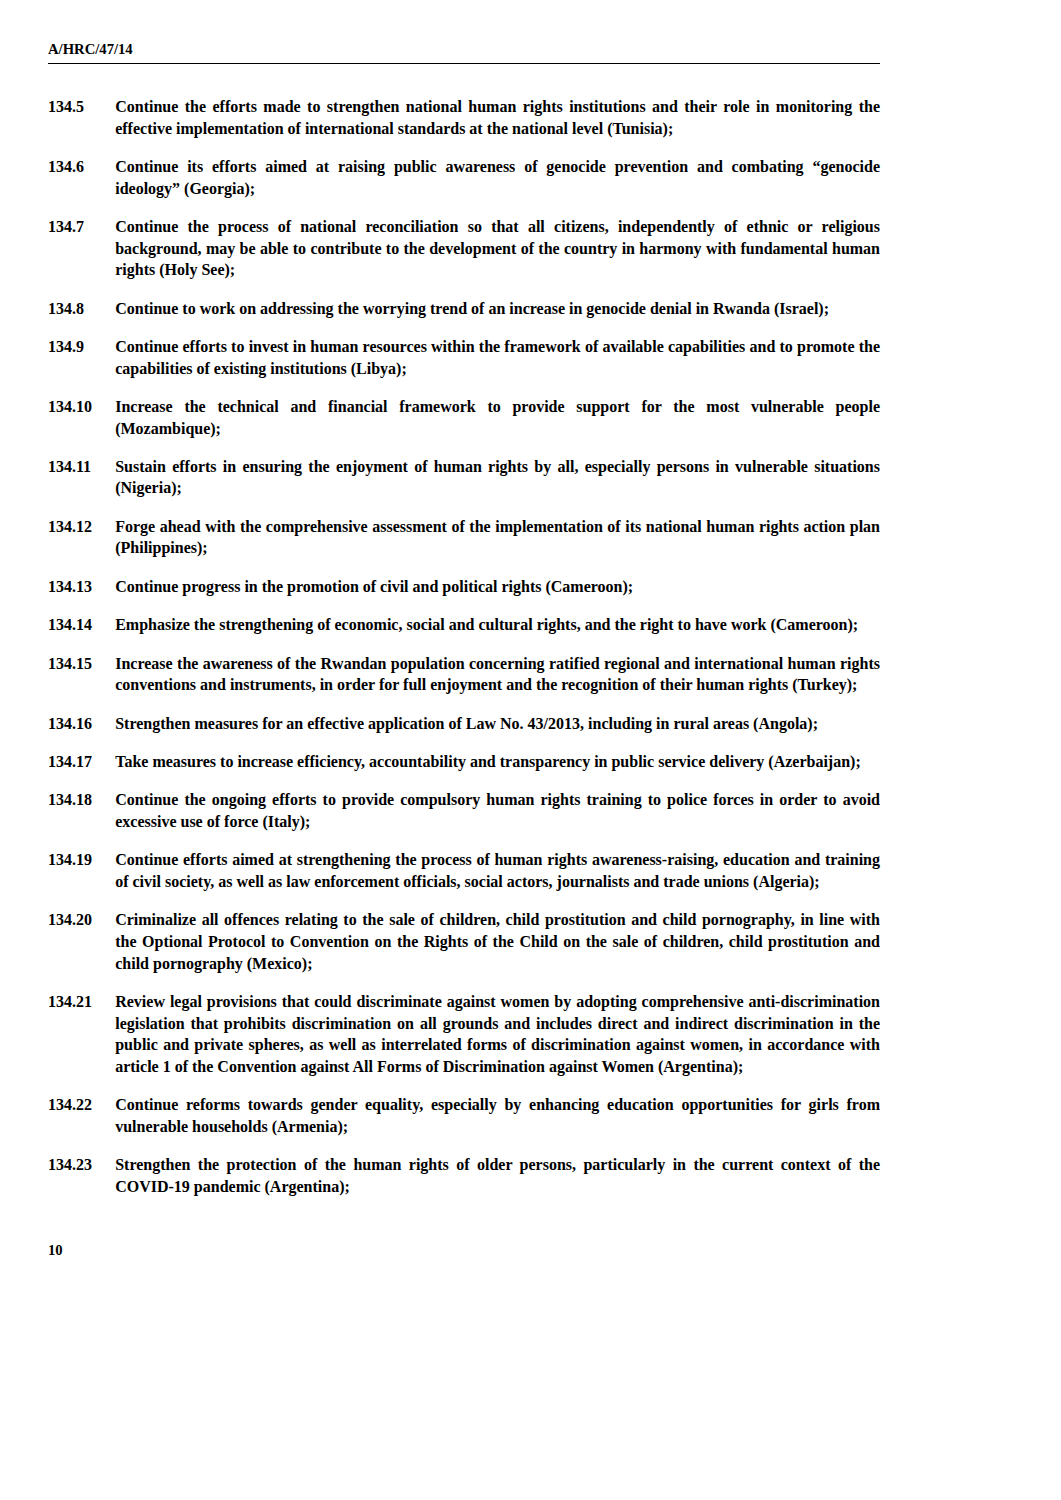A/HRC/47/14
134.5 Continue the efforts made to strengthen national human rights institutions and their role in monitoring the effective implementation of international standards at the national level (Tunisia);
134.6 Continue its efforts aimed at raising public awareness of genocide prevention and combating “genocide ideology” (Georgia);
134.7 Continue the process of national reconciliation so that all citizens, independently of ethnic or religious background, may be able to contribute to the development of the country in harmony with fundamental human rights (Holy See);
134.8 Continue to work on addressing the worrying trend of an increase in genocide denial in Rwanda (Israel);
134.9 Continue efforts to invest in human resources within the framework of available capabilities and to promote the capabilities of existing institutions (Libya);
134.10 Increase the technical and financial framework to provide support for the most vulnerable people (Mozambique);
134.11 Sustain efforts in ensuring the enjoyment of human rights by all, especially persons in vulnerable situations (Nigeria);
134.12 Forge ahead with the comprehensive assessment of the implementation of its national human rights action plan (Philippines);
134.13 Continue progress in the promotion of civil and political rights (Cameroon);
134.14 Emphasize the strengthening of economic, social and cultural rights, and the right to have work (Cameroon);
134.15 Increase the awareness of the Rwandan population concerning ratified regional and international human rights conventions and instruments, in order for full enjoyment and the recognition of their human rights (Turkey);
134.16 Strengthen measures for an effective application of Law No. 43/2013, including in rural areas (Angola);
134.17 Take measures to increase efficiency, accountability and transparency in public service delivery (Azerbaijan);
134.18 Continue the ongoing efforts to provide compulsory human rights training to police forces in order to avoid excessive use of force (Italy);
134.19 Continue efforts aimed at strengthening the process of human rights awareness-raising, education and training of civil society, as well as law enforcement officials, social actors, journalists and trade unions (Algeria);
134.20 Criminalize all offences relating to the sale of children, child prostitution and child pornography, in line with the Optional Protocol to Convention on the Rights of the Child on the sale of children, child prostitution and child pornography (Mexico);
134.21 Review legal provisions that could discriminate against women by adopting comprehensive anti-discrimination legislation that prohibits discrimination on all grounds and includes direct and indirect discrimination in the public and private spheres, as well as interrelated forms of discrimination against women, in accordance with article 1 of the Convention against All Forms of Discrimination against Women (Argentina);
134.22 Continue reforms towards gender equality, especially by enhancing education opportunities for girls from vulnerable households (Armenia);
134.23 Strengthen the protection of the human rights of older persons, particularly in the current context of the COVID-19 pandemic (Argentina);
10